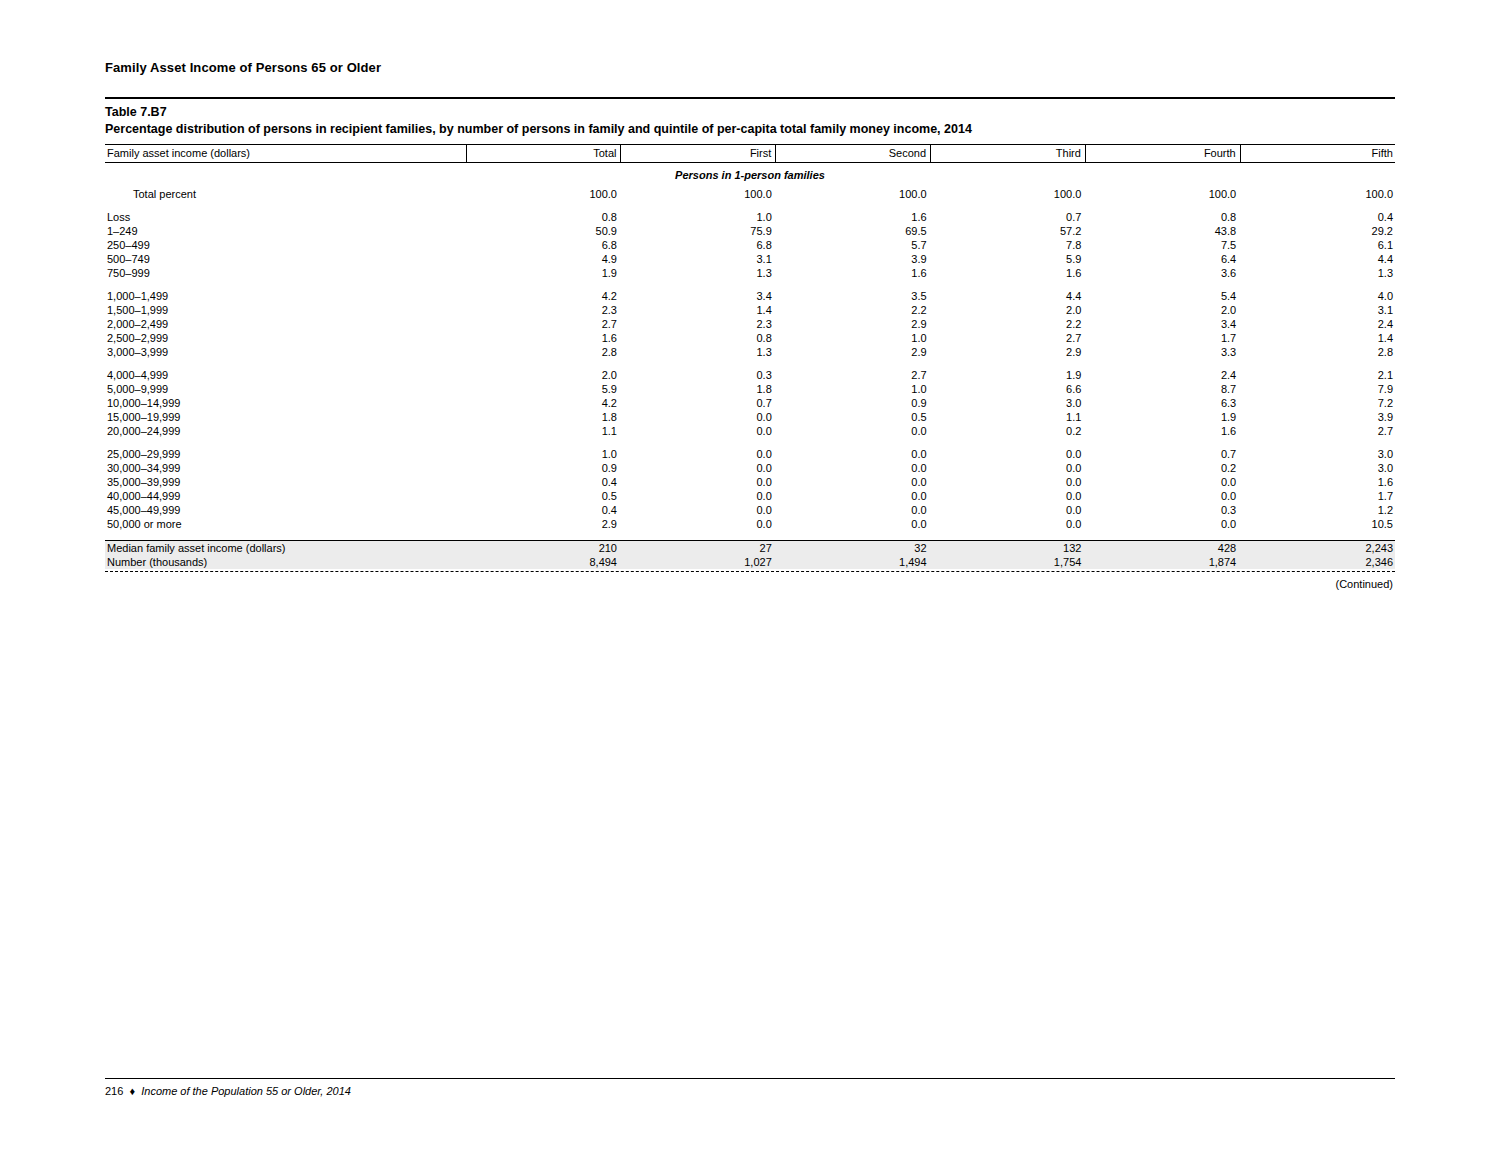Family Asset Income of Persons 65 or Older
Table 7.B7
Percentage distribution of persons in recipient families, by number of persons in family and quintile of per-capita total family money income, 2014
| Family asset income (dollars) | Total | First | Second | Third | Fourth | Fifth |
| --- | --- | --- | --- | --- | --- | --- |
| Persons in 1-person families |
| Total percent | 100.0 | 100.0 | 100.0 | 100.0 | 100.0 | 100.0 |
| Loss | 0.8 | 1.0 | 1.6 | 0.7 | 0.8 | 0.4 |
| 1–249 | 50.9 | 75.9 | 69.5 | 57.2 | 43.8 | 29.2 |
| 250–499 | 6.8 | 6.8 | 5.7 | 7.8 | 7.5 | 6.1 |
| 500–749 | 4.9 | 3.1 | 3.9 | 5.9 | 6.4 | 4.4 |
| 750–999 | 1.9 | 1.3 | 1.6 | 1.6 | 3.6 | 1.3 |
| 1,000–1,499 | 4.2 | 3.4 | 3.5 | 4.4 | 5.4 | 4.0 |
| 1,500–1,999 | 2.3 | 1.4 | 2.2 | 2.0 | 2.0 | 3.1 |
| 2,000–2,499 | 2.7 | 2.3 | 2.9 | 2.2 | 3.4 | 2.4 |
| 2,500–2,999 | 1.6 | 0.8 | 1.0 | 2.7 | 1.7 | 1.4 |
| 3,000–3,999 | 2.8 | 1.3 | 2.9 | 2.9 | 3.3 | 2.8 |
| 4,000–4,999 | 2.0 | 0.3 | 2.7 | 1.9 | 2.4 | 2.1 |
| 5,000–9,999 | 5.9 | 1.8 | 1.0 | 6.6 | 8.7 | 7.9 |
| 10,000–14,999 | 4.2 | 0.7 | 0.9 | 3.0 | 6.3 | 7.2 |
| 15,000–19,999 | 1.8 | 0.0 | 0.5 | 1.1 | 1.9 | 3.9 |
| 20,000–24,999 | 1.1 | 0.0 | 0.0 | 0.2 | 1.6 | 2.7 |
| 25,000–29,999 | 1.0 | 0.0 | 0.0 | 0.0 | 0.7 | 3.0 |
| 30,000–34,999 | 0.9 | 0.0 | 0.0 | 0.0 | 0.2 | 3.0 |
| 35,000–39,999 | 0.4 | 0.0 | 0.0 | 0.0 | 0.0 | 1.6 |
| 40,000–44,999 | 0.5 | 0.0 | 0.0 | 0.0 | 0.0 | 1.7 |
| 45,000–49,999 | 0.4 | 0.0 | 0.0 | 0.0 | 0.3 | 1.2 |
| 50,000 or more | 2.9 | 0.0 | 0.0 | 0.0 | 0.0 | 10.5 |
| Median family asset income (dollars) | 210 | 27 | 32 | 132 | 428 | 2,243 |
| Number (thousands) | 8,494 | 1,027 | 1,494 | 1,754 | 1,874 | 2,346 |
(Continued)
216 ♦ Income of the Population 55 or Older, 2014